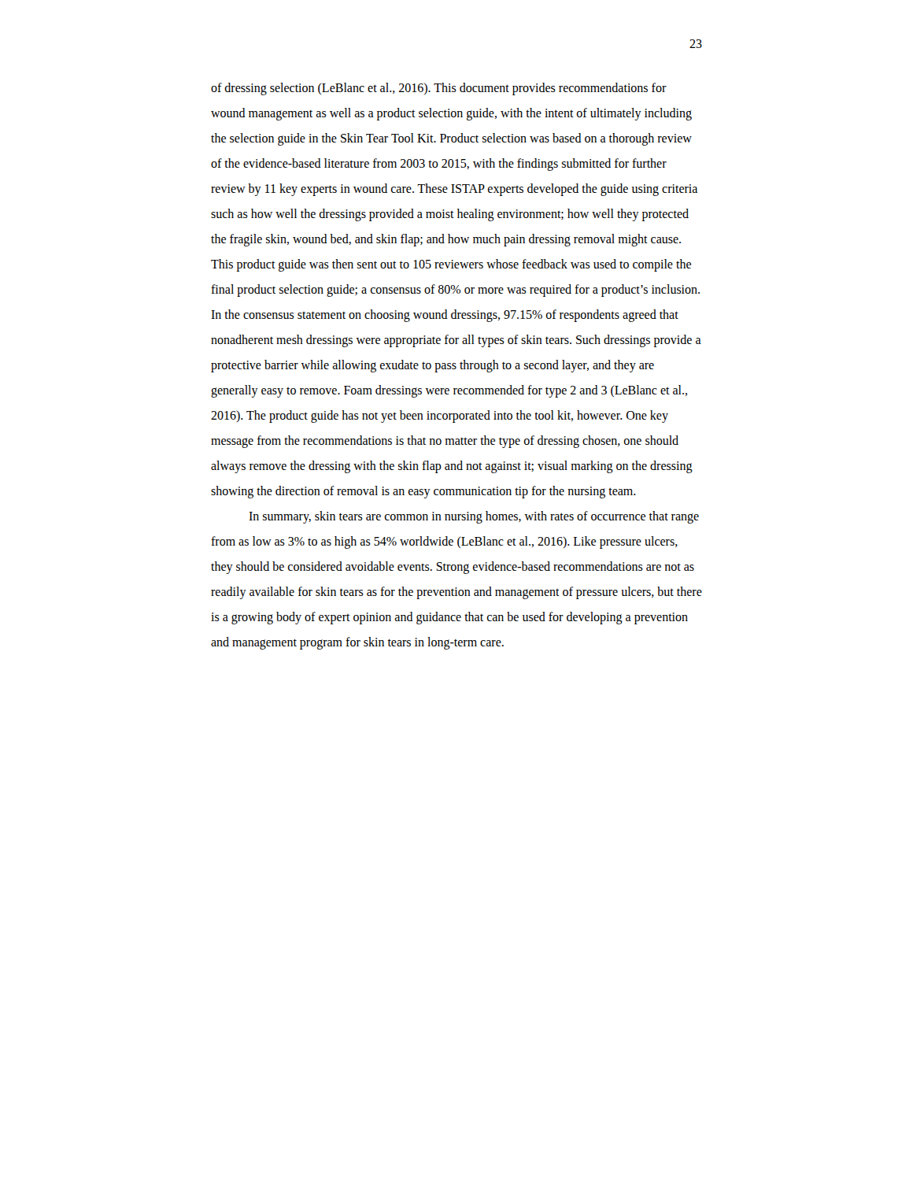23
of dressing selection (LeBlanc et al., 2016). This document provides recommendations for wound management as well as a product selection guide, with the intent of ultimately including the selection guide in the Skin Tear Tool Kit. Product selection was based on a thorough review of the evidence-based literature from 2003 to 2015, with the findings submitted for further review by 11 key experts in wound care. These ISTAP experts developed the guide using criteria such as how well the dressings provided a moist healing environment; how well they protected the fragile skin, wound bed, and skin flap; and how much pain dressing removal might cause. This product guide was then sent out to 105 reviewers whose feedback was used to compile the final product selection guide; a consensus of 80% or more was required for a product’s inclusion. In the consensus statement on choosing wound dressings, 97.15% of respondents agreed that nonadherent mesh dressings were appropriate for all types of skin tears. Such dressings provide a protective barrier while allowing exudate to pass through to a second layer, and they are generally easy to remove. Foam dressings were recommended for type 2 and 3 (LeBlanc et al., 2016). The product guide has not yet been incorporated into the tool kit, however. One key message from the recommendations is that no matter the type of dressing chosen, one should always remove the dressing with the skin flap and not against it; visual marking on the dressing showing the direction of removal is an easy communication tip for the nursing team.
In summary, skin tears are common in nursing homes, with rates of occurrence that range from as low as 3% to as high as 54% worldwide (LeBlanc et al., 2016). Like pressure ulcers, they should be considered avoidable events. Strong evidence-based recommendations are not as readily available for skin tears as for the prevention and management of pressure ulcers, but there is a growing body of expert opinion and guidance that can be used for developing a prevention and management program for skin tears in long-term care.